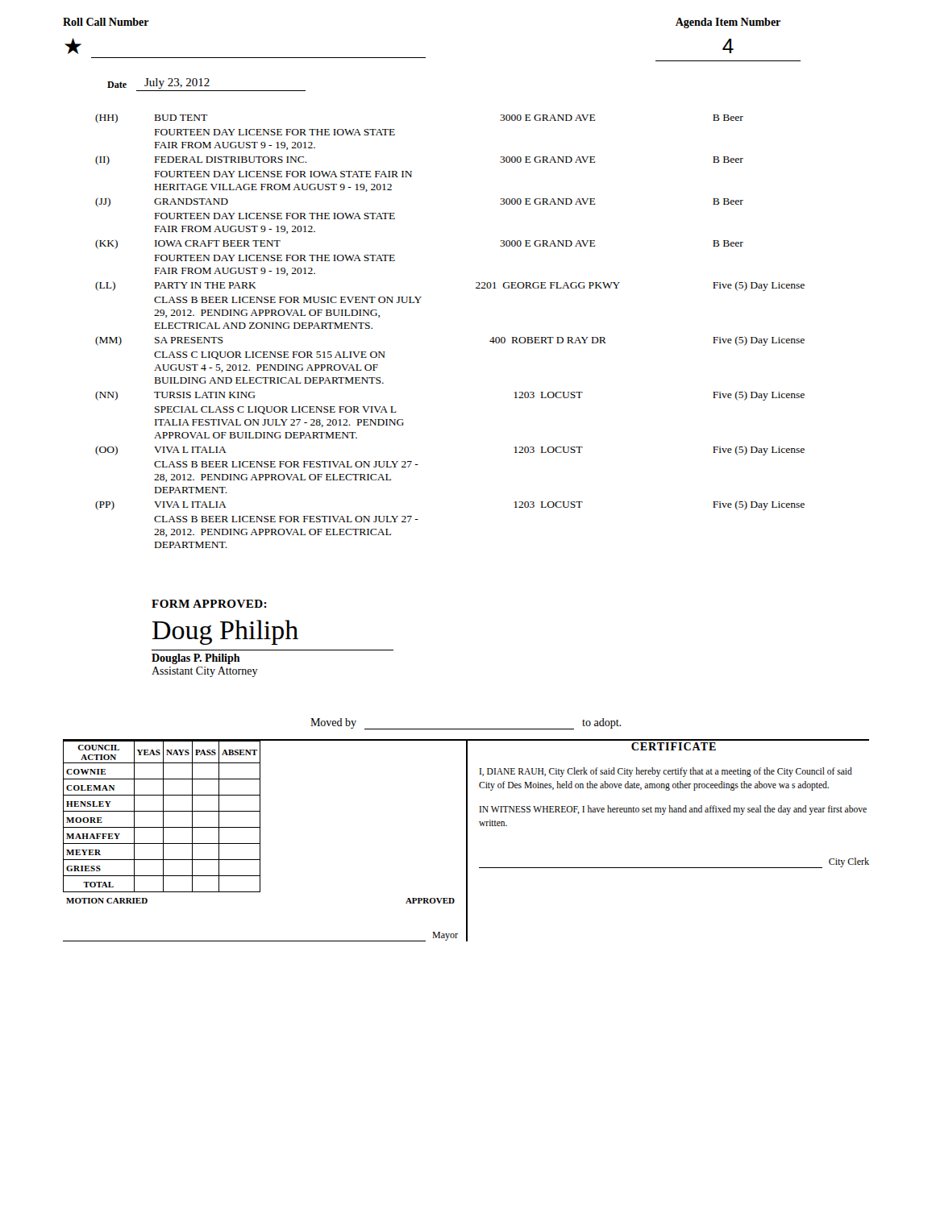Roll Call Number
★
Agenda Item Number
4
Date July 23, 2012
| (HH) | BUD TENT | 3000 E GRAND AVE | B Beer |
| | FOURTEEN DAY LICENSE FOR THE IOWA STATE FAIR FROM AUGUST 9 - 19, 2012. |
| (II) | FEDERAL DISTRIBUTORS INC. | 3000 E GRAND AVE | B Beer |
| | FOURTEEN DAY LICENSE FOR IOWA STATE FAIR IN HERITAGE VILLAGE FROM AUGUST 9 - 19, 2012 |
| (JJ) | GRANDSTAND | 3000 E GRAND AVE | B Beer |
| | FOURTEEN DAY LICENSE FOR THE IOWA STATE FAIR FROM AUGUST 9 - 19, 2012. |
| (KK) | IOWA CRAFT BEER TENT | 3000 E GRAND AVE | B Beer |
| | FOURTEEN DAY LICENSE FOR THE IOWA STATE FAIR FROM AUGUST 9 - 19, 2012. |
| (LL) | PARTY IN THE PARK | 2201 GEORGE FLAGG PKWY | Five (5) Day License |
| | CLASS B BEER LICENSE FOR MUSIC EVENT ON JULY 29, 2012. PENDING APPROVAL OF BUILDING, ELECTRICAL AND ZONING DEPARTMENTS. |
| (MM) | SA PRESENTS | 400 ROBERT D RAY DR | Five (5) Day License |
| | CLASS C LIQUOR LICENSE FOR 515 ALIVE ON AUGUST 4 - 5, 2012. PENDING APPROVAL OF BUILDING AND ELECTRICAL DEPARTMENTS. |
| (NN) | TURSIS LATIN KING | 1203 LOCUST | Five (5) Day License |
| | SPECIAL CLASS C LIQUOR LICENSE FOR VIVA L ITALIA FESTIVAL ON JULY 27 - 28, 2012. PENDING APPROVAL OF BUILDING DEPARTMENT. |
| (OO) | VIVA L ITALIA | 1203 LOCUST | Five (5) Day License |
| | CLASS B BEER LICENSE FOR FESTIVAL ON JULY 27 - 28, 2012. PENDING APPROVAL OF ELECTRICAL DEPARTMENT. |
| (PP) | VIVA L ITALIA | 1203 LOCUST | Five (5) Day License |
| | CLASS B BEER LICENSE FOR FESTIVAL ON JULY 27 - 28, 2012. PENDING APPROVAL OF ELECTRICAL DEPARTMENT. |
FORM APPROVED:
Doug Philiph
Douglas P. Philiph
Assistant City Attorney
Moved by to adopt.
| COUNCIL ACTION | YEAS | NAYS | PASS | ABSENT |
| --- | --- | --- | --- | --- |
| COWNIE | | | | |
| COLEMAN | | | | |
| HENSLEY | | | | |
| MOORE | | | | |
| MAHAFFEY | | | | |
| MEYER | | | | |
| GRIESS | | | | |
| TOTAL | | | | |
MOTION CARRIED APPROVED
Mayor
CERTIFICATE
I, DIANE RAUH, City Clerk of said City hereby certify that at a meeting of the City Council of said City of Des Moines, held on the above date, among other proceedings the above wa s adopted.
IN WITNESS WHEREOF, I have hereunto set my hand and affixed my seal the day and year first above written.
City Clerk